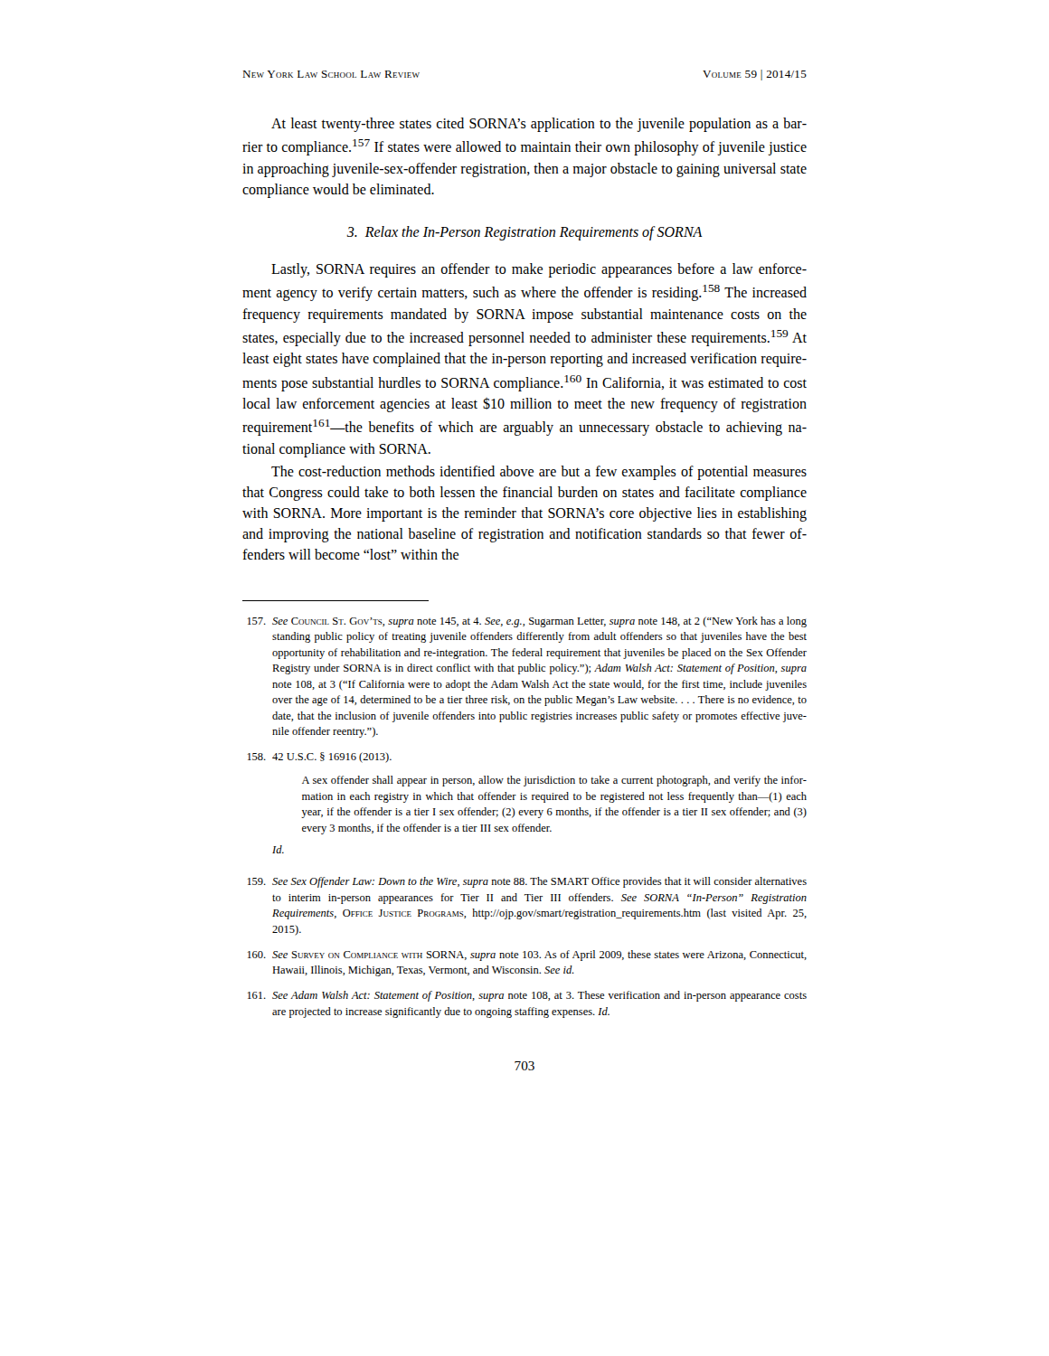New York Law School Law Review Volume 59 | 2014/15
At least twenty-three states cited SORNA’s application to the juvenile population as a barrier to compliance.157 If states were allowed to maintain their own philosophy of juvenile justice in approaching juvenile-sex-offender registration, then a major obstacle to gaining universal state compliance would be eliminated.
3. Relax the In-Person Registration Requirements of SORNA
Lastly, SORNA requires an offender to make periodic appearances before a law enforcement agency to verify certain matters, such as where the offender is residing.158 The increased frequency requirements mandated by SORNA impose substantial maintenance costs on the states, especially due to the increased personnel needed to administer these requirements.159 At least eight states have complained that the in-person reporting and increased verification requirements pose substantial hurdles to SORNA compliance.160 In California, it was estimated to cost local law enforcement agencies at least $10 million to meet the new frequency of registration requirement161—the benefits of which are arguably an unnecessary obstacle to achieving national compliance with SORNA.
The cost-reduction methods identified above are but a few examples of potential measures that Congress could take to both lessen the financial burden on states and facilitate compliance with SORNA. More important is the reminder that SORNA’s core objective lies in establishing and improving the national baseline of registration and notification standards so that fewer offenders will become “lost” within the
157.
See Council St. Gov’ts, supra note 145, at 4. See, e.g., Sugarman Letter, supra note 148, at 2 (“New York has a long standing public policy of treating juvenile offenders differently from adult offenders so that juveniles have the best opportunity of rehabilitation and re-integration. The federal requirement that juveniles be placed on the Sex Offender Registry under SORNA is in direct conflict with that public policy.”); Adam Walsh Act: Statement of Position, supra note 108, at 3 (“If California were to adopt the Adam Walsh Act the state would, for the first time, include juveniles over the age of 14, determined to be a tier three risk, on the public Megan’s Law website. . . . There is no evidence, to date, that the inclusion of juvenile offenders into public registries increases public safety or promotes effective juvenile offender reentry.”).
158.
42 U.S.C. § 16916 (2013).
A sex offender shall appear in person, allow the jurisdiction to take a current photograph, and verify the information in each registry in which that offender is required to be registered not less frequently than—(1) each year, if the offender is a tier I sex offender; (2) every 6 months, if the offender is a tier II sex offender; and (3) every 3 months, if the offender is a tier III sex offender.
Id.
159.
See Sex Offender Law: Down to the Wire, supra note 88. The SMART Office provides that it will consider alternatives to interim in-person appearances for Tier II and Tier III offenders. See SORNA “In-Person” Registration Requirements, Office Justice Programs, http://ojp.gov/smart/registration_requirements.htm (last visited Apr. 25, 2015).
160.
See Survey on Compliance with SORNA, supra note 103. As of April 2009, these states were Arizona, Connecticut, Hawaii, Illinois, Michigan, Texas, Vermont, and Wisconsin. See id.
161.
See Adam Walsh Act: Statement of Position, supra note 108, at 3. These verification and in-person appearance costs are projected to increase significantly due to ongoing staffing expenses. Id.
703